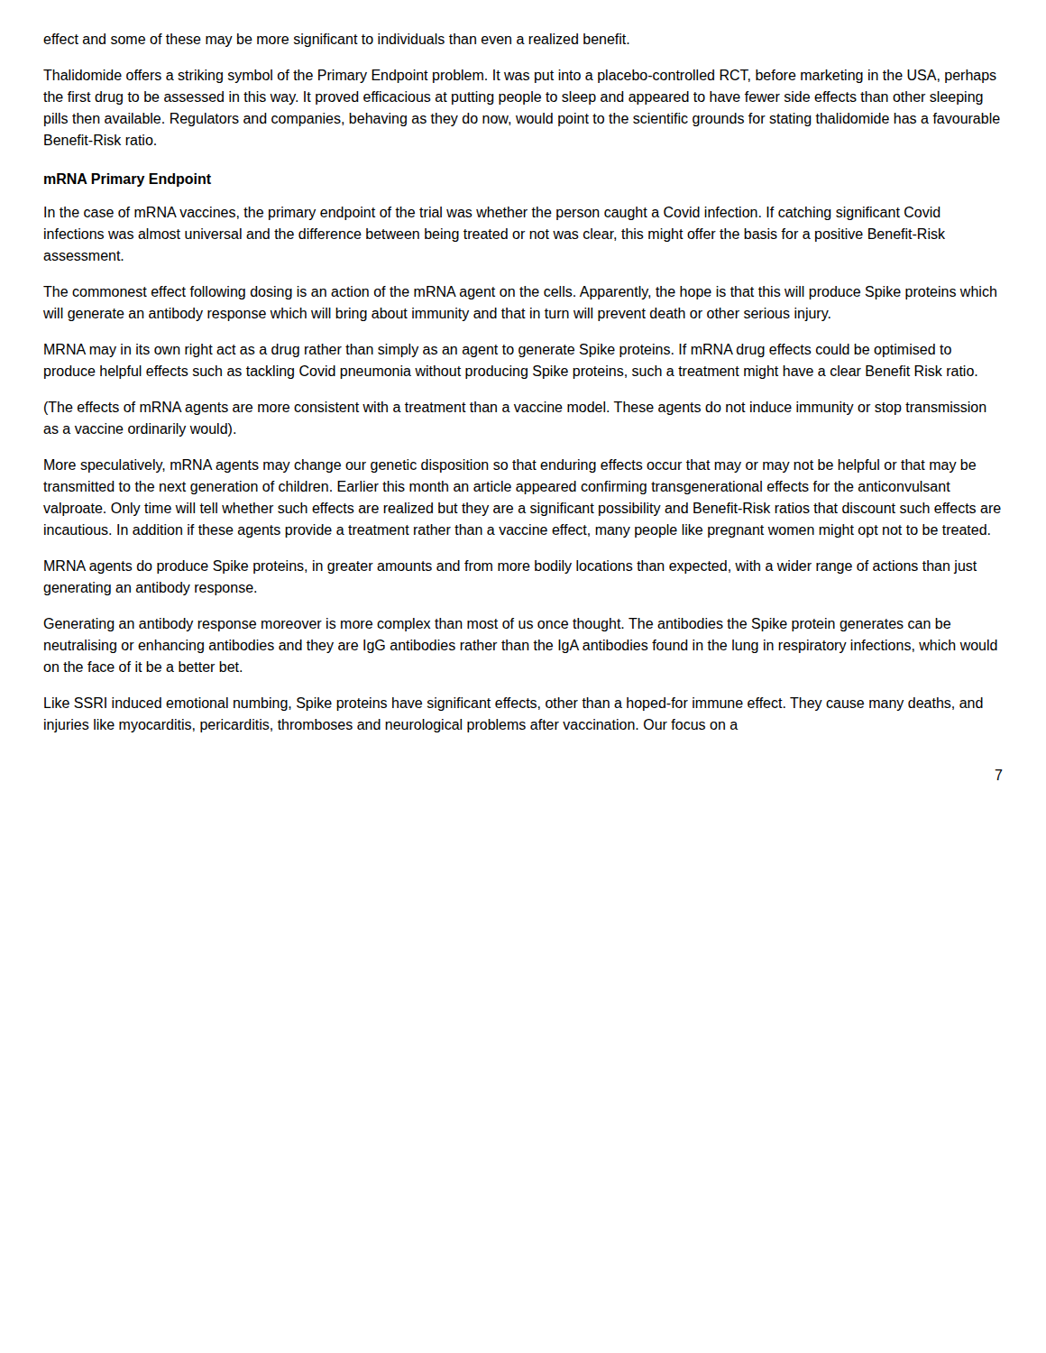effect and some of these may be more significant to individuals than even a realized benefit.
Thalidomide offers a striking symbol of the Primary Endpoint problem. It was put into a placebo-controlled RCT, before marketing in the USA, perhaps the first drug to be assessed in this way. It proved efficacious at putting people to sleep and appeared to have fewer side effects than other sleeping pills then available. Regulators and companies, behaving as they do now, would point to the scientific grounds for stating thalidomide has a favourable Benefit-Risk ratio.
mRNA Primary Endpoint
In the case of mRNA vaccines, the primary endpoint of the trial was whether the person caught a Covid infection. If catching significant Covid infections was almost universal and the difference between being treated or not was clear, this might offer the basis for a positive Benefit-Risk assessment.
The commonest effect following dosing is an action of the mRNA agent on the cells. Apparently, the hope is that this will produce Spike proteins which will generate an antibody response which will bring about immunity and that in turn will prevent death or other serious injury.
MRNA may in its own right act as a drug rather than simply as an agent to generate Spike proteins. If mRNA drug effects could be optimised to produce helpful effects such as tackling Covid pneumonia without producing Spike proteins, such a treatment might have a clear Benefit Risk ratio.
(The effects of mRNA agents are more consistent with a treatment than a vaccine model. These agents do not induce immunity or stop transmission as a vaccine ordinarily would).
More speculatively, mRNA agents may change our genetic disposition so that enduring effects occur that may or may not be helpful or that may be transmitted to the next generation of children. Earlier this month an article appeared confirming transgenerational effects for the anticonvulsant valproate. Only time will tell whether such effects are realized but they are a significant possibility and Benefit-Risk ratios that discount such effects are incautious. In addition if these agents provide a treatment rather than a vaccine effect, many people like pregnant women might opt not to be treated.
MRNA agents do produce Spike proteins, in greater amounts and from more bodily locations than expected, with a wider range of actions than just generating an antibody response.
Generating an antibody response moreover is more complex than most of us once thought. The antibodies the Spike protein generates can be neutralising or enhancing antibodies and they are IgG antibodies rather than the IgA antibodies found in the lung in respiratory infections, which would on the face of it be a better bet.
Like SSRI induced emotional numbing, Spike proteins have significant effects, other than a hoped-for immune effect. They cause many deaths, and injuries like myocarditis, pericarditis, thromboses and neurological problems after vaccination. Our focus on a
7